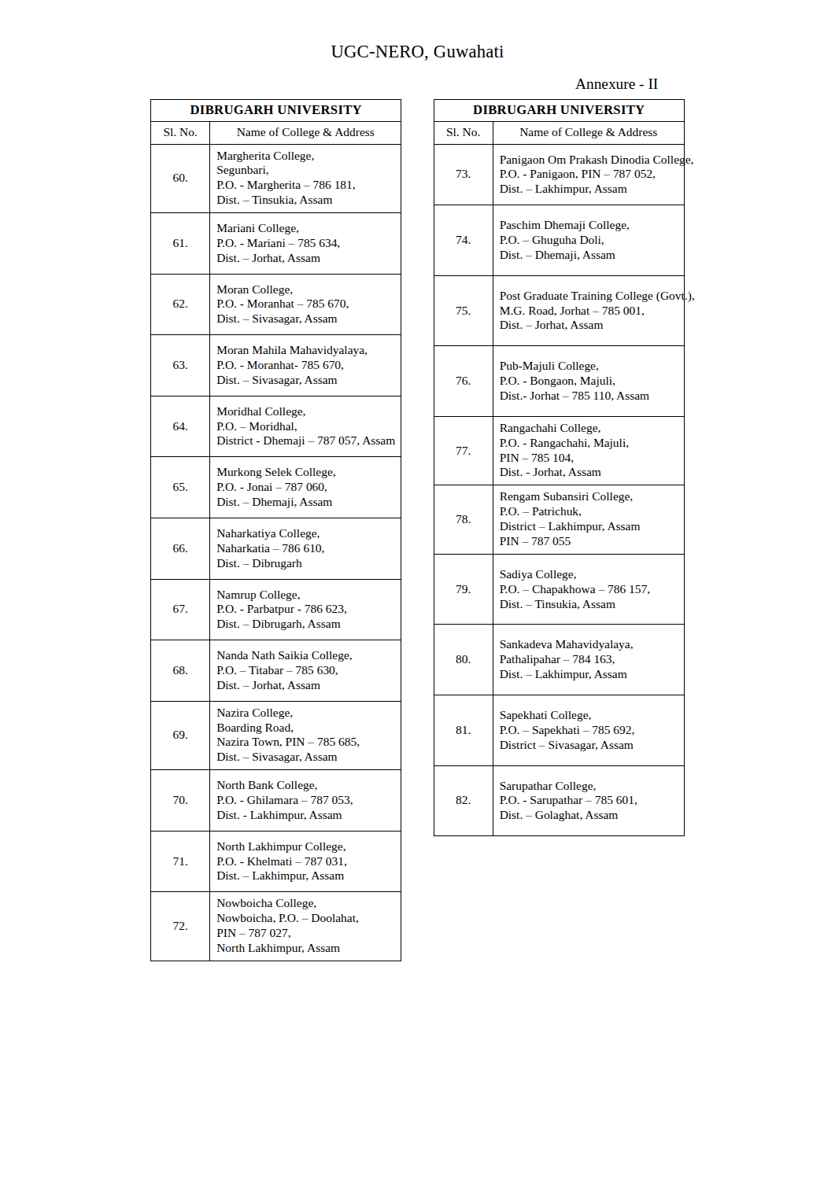UGC-NERO, Guwahati
Annexure - II
DIBRUGARH UNIVERSITY
| Sl. No. | Name of College & Address |
| --- | --- |
| 60. | Margherita College, Segunbari, P.O. - Margherita – 786 181, Dist. – Tinsukia, Assam |
| 61. | Mariani College, P.O. - Mariani – 785 634, Dist. – Jorhat, Assam |
| 62. | Moran College, P.O. - Moranhat – 785 670, Dist. – Sivasagar, Assam |
| 63. | Moran Mahila Mahavidyalaya, P.O. - Moranhat- 785 670, Dist. – Sivasagar, Assam |
| 64. | Moridhal College, P.O. – Moridhal, District - Dhemaji – 787 057, Assam |
| 65. | Murkong Selek College, P.O. - Jonai – 787 060, Dist. – Dhemaji, Assam |
| 66. | Naharkatiya College, Naharkatia – 786 610, Dist. – Dibrugarh |
| 67. | Namrup College, P.O. - Parbatpur - 786 623, Dist. – Dibrugarh, Assam |
| 68. | Nanda Nath Saikia College, P.O. – Titabar – 785 630, Dist. – Jorhat, Assam |
| 69. | Nazira College, Boarding Road, Nazira Town, PIN – 785 685, Dist. – Sivasagar, Assam |
| 70. | North Bank College, P.O. - Ghilamara – 787 053, Dist. - Lakhimpur, Assam |
| 71. | North Lakhimpur College, P.O. - Khelmati – 787 031, Dist. – Lakhimpur, Assam |
| 72. | Nowboicha College, Nowboicha, P.O. – Doolahat, PIN – 787 027, North Lakhimpur, Assam |
DIBRUGARH UNIVERSITY
| Sl. No. | Name of College & Address |
| --- | --- |
| 73. | Panigaon Om Prakash Dinodia College, P.O. - Panigaon, PIN – 787 052, Dist. – Lakhimpur, Assam |
| 74. | Paschim Dhemaji College, P.O. – Ghuguha Doli, Dist. – Dhemaji, Assam |
| 75. | Post Graduate Training College (Govt.), M.G. Road, Jorhat – 785 001, Dist. – Jorhat, Assam |
| 76. | Pub-Majuli College, P.O. - Bongaon, Majuli, Dist.- Jorhat – 785 110, Assam |
| 77. | Rangachahi College, P.O. - Rangachahi, Majuli, PIN – 785 104, Dist. - Jorhat, Assam |
| 78. | Rengam Subansiri College, P.O. – Patrichuk, District – Lakhimpur, Assam PIN – 787 055 |
| 79. | Sadiya College, P.O. – Chapakhowa – 786 157, Dist. – Tinsukia, Assam |
| 80. | Sankadeva Mahavidyalaya, Pathalipahar – 784 163, Dist. – Lakhimpur, Assam |
| 81. | Sapekhati College, P.O. – Sapekhati – 785 692, District – Sivasagar, Assam |
| 82. | Sarupathar College, P.O. - Sarupathar – 785 601, Dist. – Golaghat, Assam |